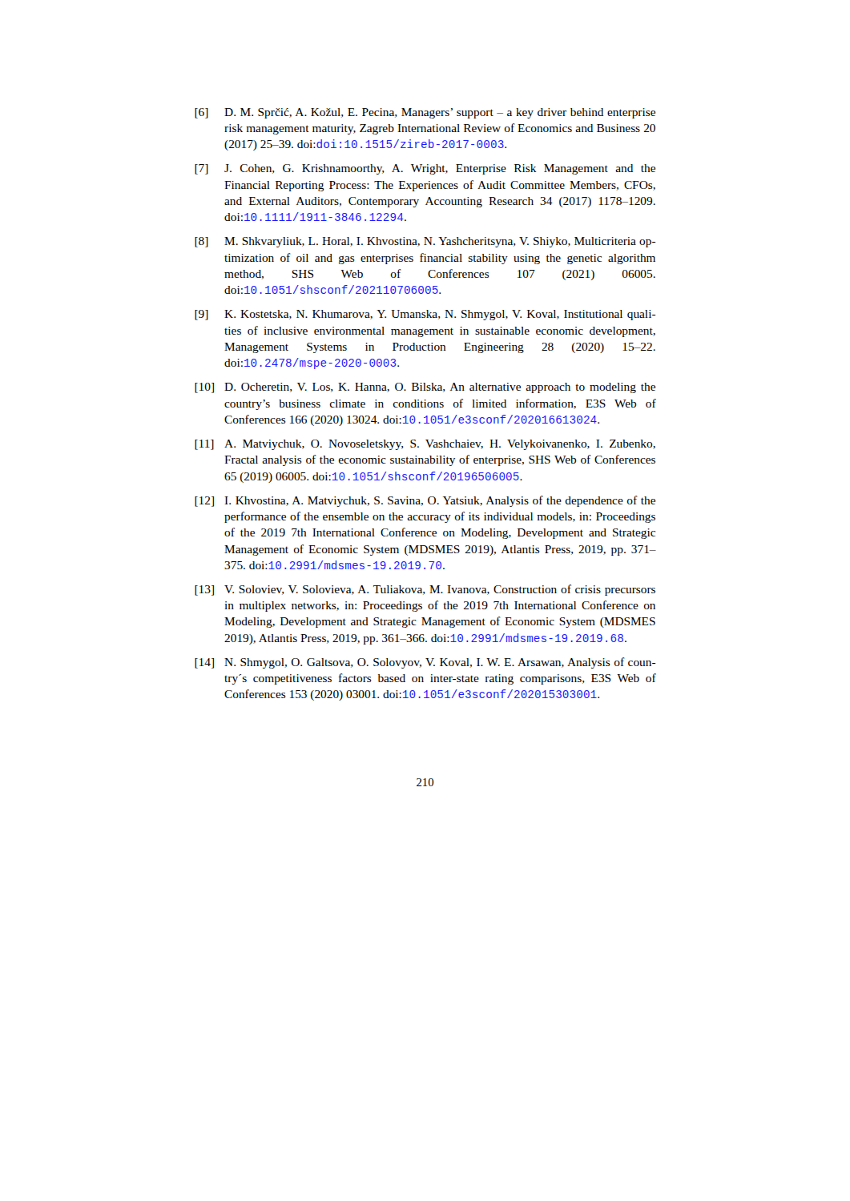[6] D. M. Sprčić, A. Kožul, E. Pecina, Managers’ support – a key driver behind enterprise risk management maturity, Zagreb International Review of Economics and Business 20 (2017) 25–39. doi:doi:10.1515/zireb-2017-0003.
[7] J. Cohen, G. Krishnamoorthy, A. Wright, Enterprise Risk Management and the Financial Reporting Process: The Experiences of Audit Committee Members, CFOs, and External Auditors, Contemporary Accounting Research 34 (2017) 1178–1209. doi:10.1111/1911-3846.12294.
[8] M. Shkvaryliuk, L. Horal, I. Khvostina, N. Yashcheritsyna, V. Shiyko, Multicriteria optimization of oil and gas enterprises financial stability using the genetic algorithm method, SHS Web of Conferences 107 (2021) 06005. doi:10.1051/shsconf/202110706005.
[9] K. Kostetska, N. Khumarova, Y. Umanska, N. Shmygol, V. Koval, Institutional qualities of inclusive environmental management in sustainable economic development, Management Systems in Production Engineering 28 (2020) 15–22. doi:10.2478/mspe-2020-0003.
[10] D. Ocheretin, V. Los, K. Hanna, O. Bilska, An alternative approach to modeling the country’s business climate in conditions of limited information, E3S Web of Conferences 166 (2020) 13024. doi:10.1051/e3sconf/202016613024.
[11] A. Matviychuk, O. Novoseletskyy, S. Vashchaiev, H. Velykoivanenko, I. Zubenko, Fractal analysis of the economic sustainability of enterprise, SHS Web of Conferences 65 (2019) 06005. doi:10.1051/shsconf/20196506005.
[12] I. Khvostina, A. Matviychuk, S. Savina, O. Yatsiuk, Analysis of the dependence of the performance of the ensemble on the accuracy of its individual models, in: Proceedings of the 2019 7th International Conference on Modeling, Development and Strategic Management of Economic System (MDSMES 2019), Atlantis Press, 2019, pp. 371–375. doi:10.2991/mdsmes-19.2019.70.
[13] V. Soloviev, V. Solovieva, A. Tuliakova, M. Ivanova, Construction of crisis precursors in multiplex networks, in: Proceedings of the 2019 7th International Conference on Modeling, Development and Strategic Management of Economic System (MDSMES 2019), Atlantis Press, 2019, pp. 361–366. doi:10.2991/mdsmes-19.2019.68.
[14] N. Shmygol, O. Galtsova, O. Solovyov, V. Koval, I. W. E. Arsawan, Analysis of country´s competitiveness factors based on inter-state rating comparisons, E3S Web of Conferences 153 (2020) 03001. doi:10.1051/e3sconf/202015303001.
210